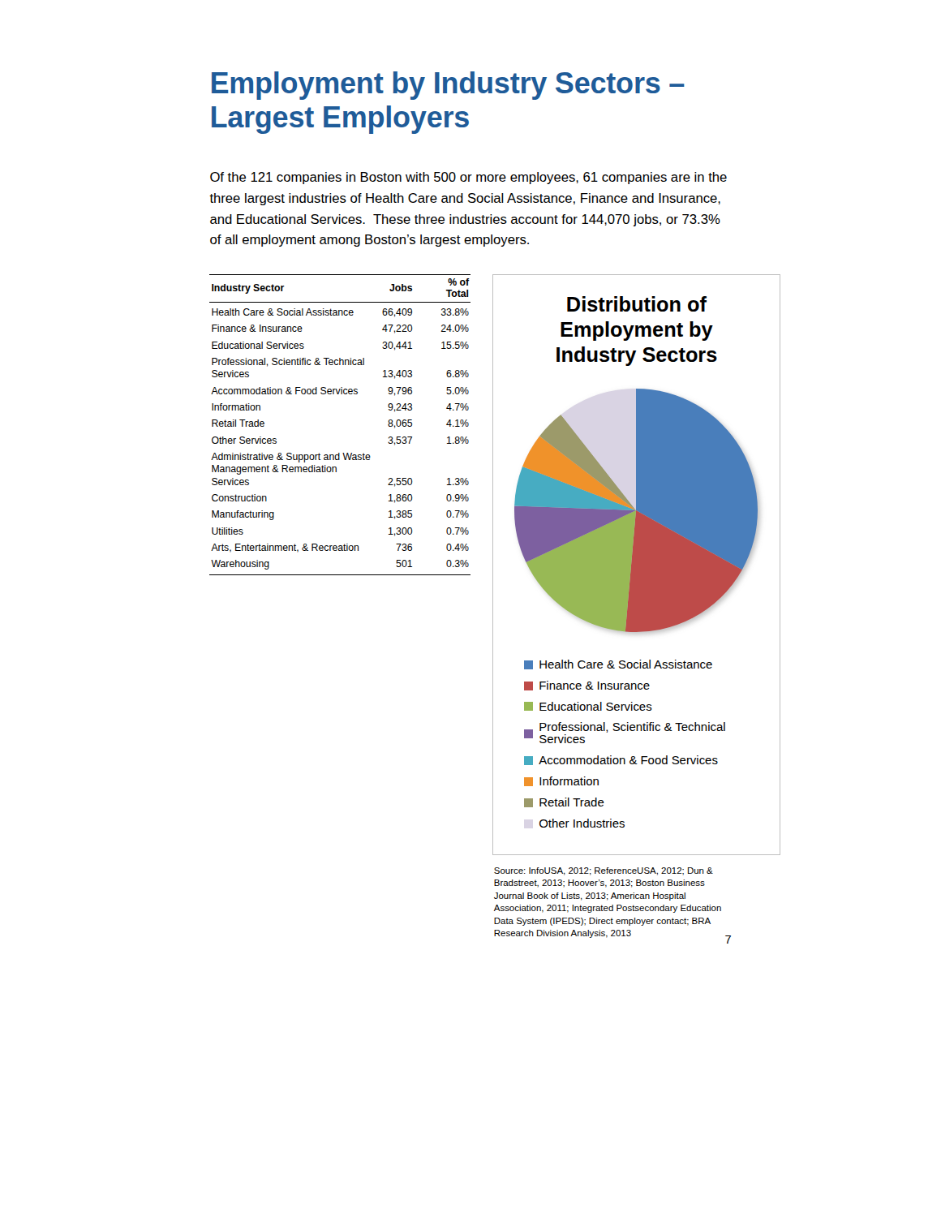Employment by Industry Sectors – Largest Employers
Of the 121 companies in Boston with 500 or more employees, 61 companies are in the three largest industries of Health Care and Social Assistance, Finance and Insurance, and Educational Services. These three industries account for 144,070 jobs, or 73.3% of all employment among Boston’s largest employers.
| Industry Sector | Jobs | % of Total |
| --- | --- | --- |
| Health Care & Social Assistance | 66,409 | 33.8% |
| Finance & Insurance | 47,220 | 24.0% |
| Educational Services | 30,441 | 15.5% |
| Professional, Scientific & Technical Services | 13,403 | 6.8% |
| Accommodation & Food Services | 9,796 | 5.0% |
| Information | 9,243 | 4.7% |
| Retail Trade | 8,065 | 4.1% |
| Other Services | 3,537 | 1.8% |
| Administrative & Support and Waste Management & Remediation Services | 2,550 | 1.3% |
| Construction | 1,860 | 0.9% |
| Manufacturing | 1,385 | 0.7% |
| Utilities | 1,300 | 0.7% |
| Arts, Entertainment, & Recreation | 736 | 0.4% |
| Warehousing | 501 | 0.3% |
Distribution of
Employment by
Industry Sectors
Health Care & Social Assistance
Finance & Insurance
Educational Services
Professional, Scientific & Technical Services
Accommodation & Food Services
Information
Retail Trade
Other Industries
Source: InfoUSA, 2012; ReferenceUSA, 2012; Dun & Bradstreet, 2013; Hoover’s, 2013; Boston Business Journal Book of Lists, 2013; American Hospital Association, 2011; Integrated Postsecondary Education Data System (IPEDS); Direct employer contact; BRA Research Division Analysis, 2013
7